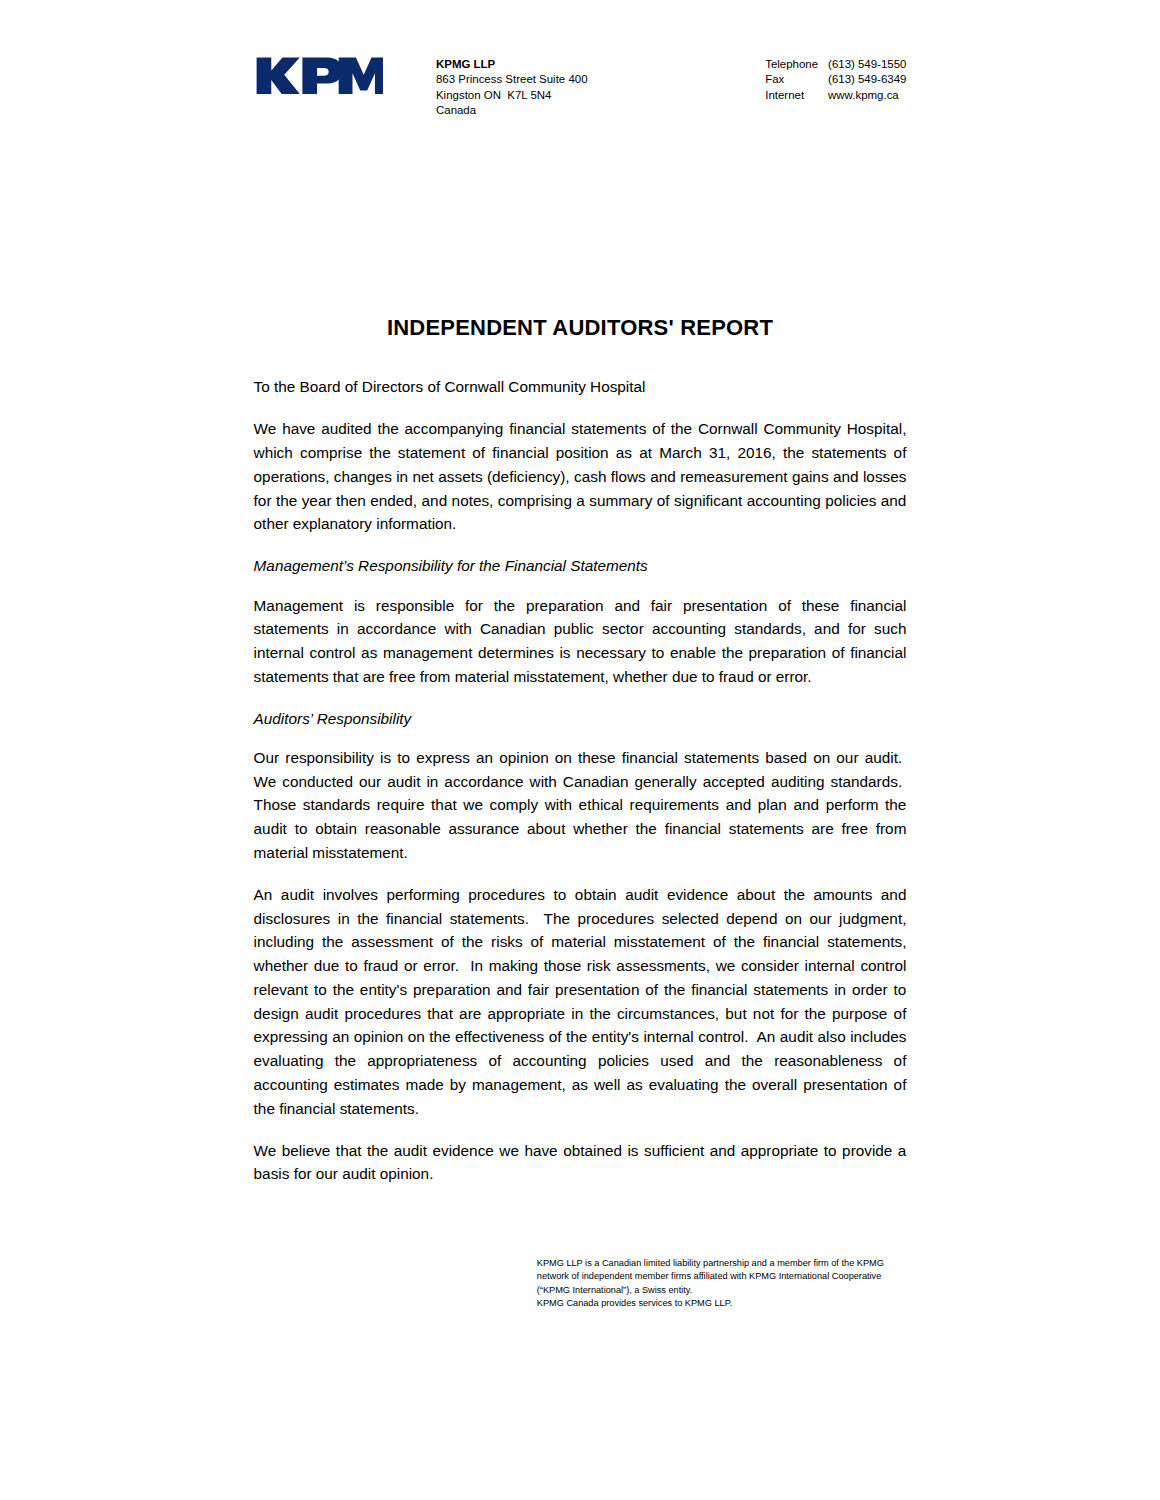KPMG LLP
863 Princess Street Suite 400
Kingston ON K7L 5N4
Canada
Telephone(613) 549-1550
Fax(613) 549-6349
Internet www.kpmg.ca
INDEPENDENT AUDITORS' REPORT
To the Board of Directors of Cornwall Community Hospital
We have audited the accompanying financial statements of the Cornwall Community Hospital, which comprise the statement of financial position as at March 31, 2016, the statements of operations, changes in net assets (deficiency), cash flows and remeasurement gains and losses for the year then ended, and notes, comprising a summary of significant accounting policies and other explanatory information.
Management’s Responsibility for the Financial Statements
Management is responsible for the preparation and fair presentation of these financial statements in accordance with Canadian public sector accounting standards, and for such internal control as management determines is necessary to enable the preparation of financial statements that are free from material misstatement, whether due to fraud or error.
Auditors’ Responsibility
Our responsibility is to express an opinion on these financial statements based on our audit. We conducted our audit in accordance with Canadian generally accepted auditing standards. Those standards require that we comply with ethical requirements and plan and perform the audit to obtain reasonable assurance about whether the financial statements are free from material misstatement.
An audit involves performing procedures to obtain audit evidence about the amounts and disclosures in the financial statements. The procedures selected depend on our judgment, including the assessment of the risks of material misstatement of the financial statements, whether due to fraud or error. In making those risk assessments, we consider internal control relevant to the entity's preparation and fair presentation of the financial statements in order to design audit procedures that are appropriate in the circumstances, but not for the purpose of expressing an opinion on the effectiveness of the entity's internal control. An audit also includes evaluating the appropriateness of accounting policies used and the reasonableness of accounting estimates made by management, as well as evaluating the overall presentation of the financial statements.
We believe that the audit evidence we have obtained is sufficient and appropriate to provide a basis for our audit opinion.
KPMG LLP is a Canadian limited liability partnership and a member firm of the KPMG
network of independent member firms affiliated with KPMG International Cooperative
(“KPMG International”), a Swiss entity.
KPMG Canada provides services to KPMG LLP.